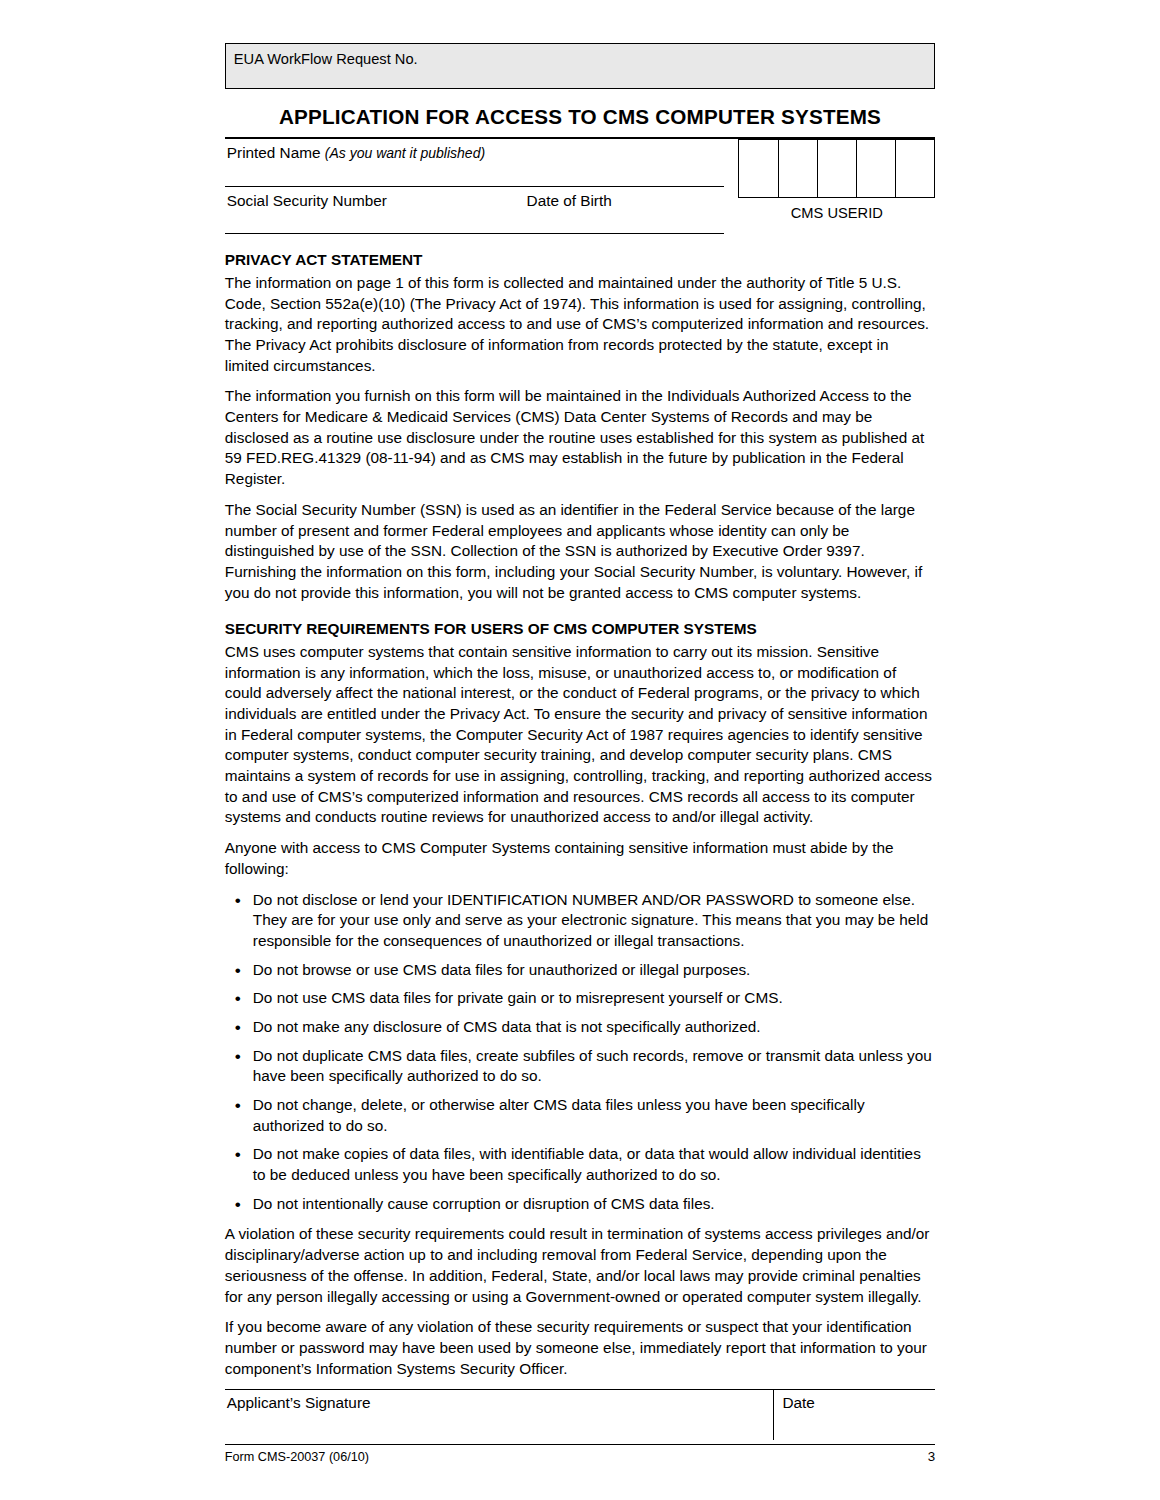EUA WorkFlow Request No.
APPLICATION FOR ACCESS TO CMS COMPUTER SYSTEMS
Printed Name (As you want it published)
Social Security Number
Date of Birth
CMS USERID
Privacy Act Statement
The information on page 1 of this form is collected and maintained under the authority of Title 5 U.S. Code, Section 552a(e)(10) (The Privacy Act of 1974). This information is used for assigning, controlling, tracking, and reporting authorized access to and use of CMS’s computerized information and resources. The Privacy Act prohibits disclosure of information from records protected by the statute, except in limited circumstances.
The information you furnish on this form will be maintained in the Individuals Authorized Access to the Centers for Medicare & Medicaid Services (CMS) Data Center Systems of Records and may be disclosed as a routine use disclosure under the routine uses established for this system as published at 59 FED.REG.41329 (08-11-94) and as CMS may establish in the future by publication in the Federal Register.
The Social Security Number (SSN) is used as an identifier in the Federal Service because of the large number of present and former Federal employees and applicants whose identity can only be distinguished by use of the SSN. Collection of the SSN is authorized by Executive Order 9397. Furnishing the information on this form, including your Social Security Number, is voluntary. However, if you do not provide this information, you will not be granted access to CMS computer systems.
Security Requirements for Users of CMS Computer Systems
CMS uses computer systems that contain sensitive information to carry out its mission. Sensitive information is any information, which the loss, misuse, or unauthorized access to, or modification of could adversely affect the national interest, or the conduct of Federal programs, or the privacy to which individuals are entitled under the Privacy Act. To ensure the security and privacy of sensitive information in Federal computer systems, the Computer Security Act of 1987 requires agencies to identify sensitive computer systems, conduct computer security training, and develop computer security plans. CMS maintains a system of records for use in assigning, controlling, tracking, and reporting authorized access to and use of CMS’s computerized information and resources. CMS records all access to its computer systems and conducts routine reviews for unauthorized access to and/or illegal activity.
Anyone with access to CMS Computer Systems containing sensitive information must abide by the following:
Do not disclose or lend your IDENTIFICATION NUMBER AND/OR PASSWORD to someone else. They are for your use only and serve as your electronic signature. This means that you may be held responsible for the consequences of unauthorized or illegal transactions.
Do not browse or use CMS data files for unauthorized or illegal purposes.
Do not use CMS data files for private gain or to misrepresent yourself or CMS.
Do not make any disclosure of CMS data that is not specifically authorized.
Do not duplicate CMS data files, create subfiles of such records, remove or transmit data unless you have been specifically authorized to do so.
Do not change, delete, or otherwise alter CMS data files unless you have been specifically authorized to do so.
Do not make copies of data files, with identifiable data, or data that would allow individual identities to be deduced unless you have been specifically authorized to do so.
Do not intentionally cause corruption or disruption of CMS data files.
A violation of these security requirements could result in termination of systems access privileges and/or disciplinary/adverse action up to and including removal from Federal Service, depending upon the seriousness of the offense. In addition, Federal, State, and/or local laws may provide criminal penalties for any person illegally accessing or using a Government-owned or operated computer system illegally.
If you become aware of any violation of these security requirements or suspect that your identification number or password may have been used by someone else, immediately report that information to your component’s Information Systems Security Officer.
Applicant’s Signature
Date
Form CMS-20037 (06/10) 3